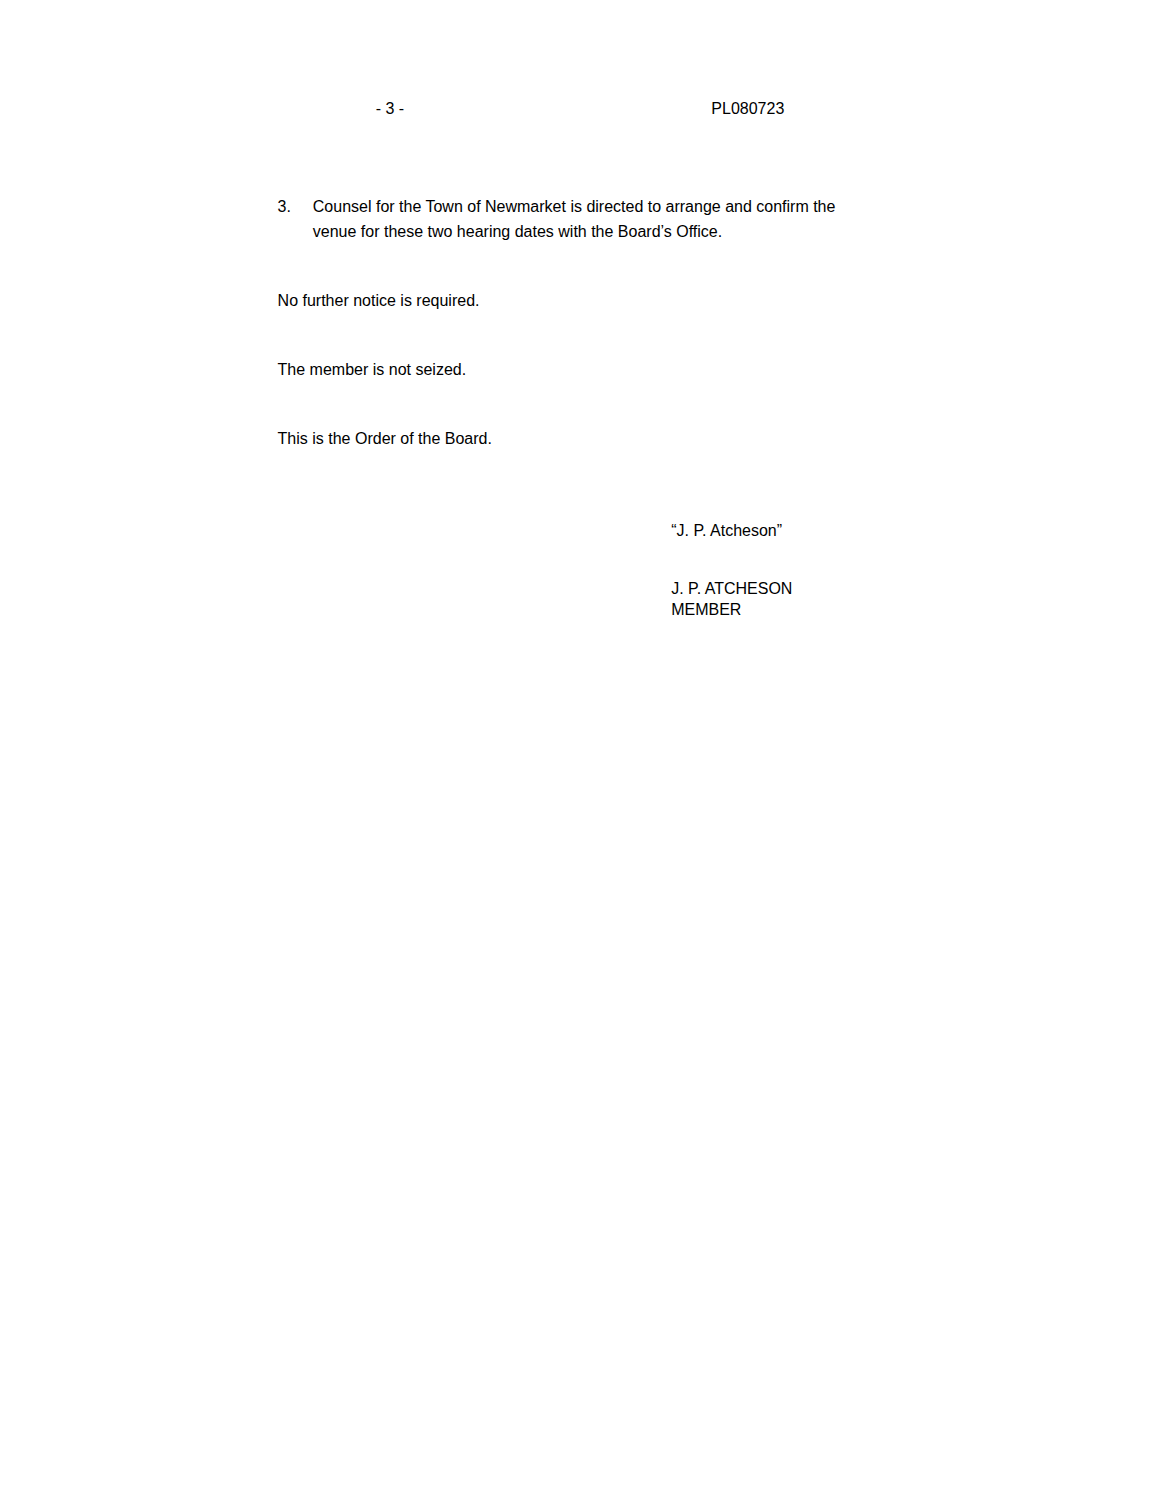- 3 - PL080723
3. Counsel for the Town of Newmarket is directed to arrange and confirm the venue for these two hearing dates with the Board’s Office.
No further notice is required.
The member is not seized.
This is the Order of the Board.
“J. P. Atcheson”
J. P. ATCHESON
MEMBER